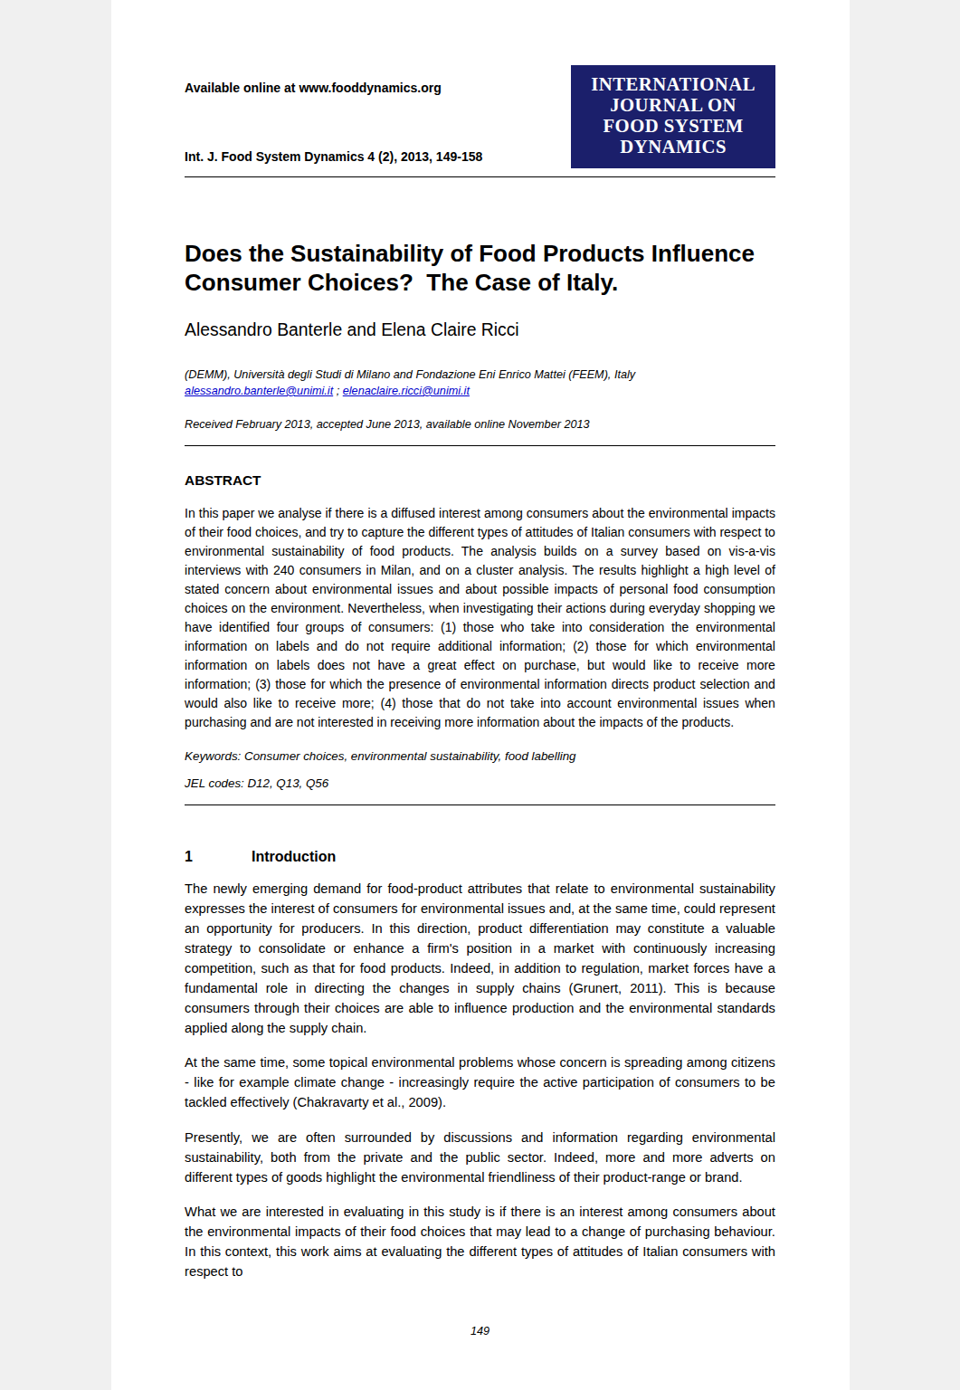Available online at www.fooddynamics.org
Int. J. Food System Dynamics 4 (2), 2013, 149-158
INTERNATIONAL JOURNAL ON FOOD SYSTEM DYNAMICS
Does the Sustainability of Food Products Influence Consumer Choices? The Case of Italy.
Alessandro Banterle and Elena Claire Ricci
(DEMM), Università degli Studi di Milano and Fondazione Eni Enrico Mattei (FEEM), Italy
alessandro.banterle@unimi.it ; elenaclaire.ricci@unimi.it
Received February 2013, accepted June 2013, available online November 2013
ABSTRACT
In this paper we analyse if there is a diffused interest among consumers about the environmental impacts of their food choices, and try to capture the different types of attitudes of Italian consumers with respect to environmental sustainability of food products. The analysis builds on a survey based on vis-a-vis interviews with 240 consumers in Milan, and on a cluster analysis. The results highlight a high level of stated concern about environmental issues and about possible impacts of personal food consumption choices on the environment. Nevertheless, when investigating their actions during everyday shopping we have identified four groups of consumers: (1) those who take into consideration the environmental information on labels and do not require additional information; (2) those for which environmental information on labels does not have a great effect on purchase, but would like to receive more information; (3) those for which the presence of environmental information directs product selection and would also like to receive more; (4) those that do not take into account environmental issues when purchasing and are not interested in receiving more information about the impacts of the products.
Keywords: Consumer choices, environmental sustainability, food labelling
JEL codes: D12, Q13, Q56
1
Introduction
The newly emerging demand for food-product attributes that relate to environmental sustainability expresses the interest of consumers for environmental issues and, at the same time, could represent an opportunity for producers. In this direction, product differentiation may constitute a valuable strategy to consolidate or enhance a firm's position in a market with continuously increasing competition, such as that for food products. Indeed, in addition to regulation, market forces have a fundamental role in directing the changes in supply chains (Grunert, 2011). This is because consumers through their choices are able to influence production and the environmental standards applied along the supply chain.
At the same time, some topical environmental problems whose concern is spreading among citizens - like for example climate change - increasingly require the active participation of consumers to be tackled effectively (Chakravarty et al., 2009).
Presently, we are often surrounded by discussions and information regarding environmental sustainability, both from the private and the public sector. Indeed, more and more adverts on different types of goods highlight the environmental friendliness of their product-range or brand.
What we are interested in evaluating in this study is if there is an interest among consumers about the environmental impacts of their food choices that may lead to a change of purchasing behaviour. In this context, this work aims at evaluating the different types of attitudes of Italian consumers with respect to
149